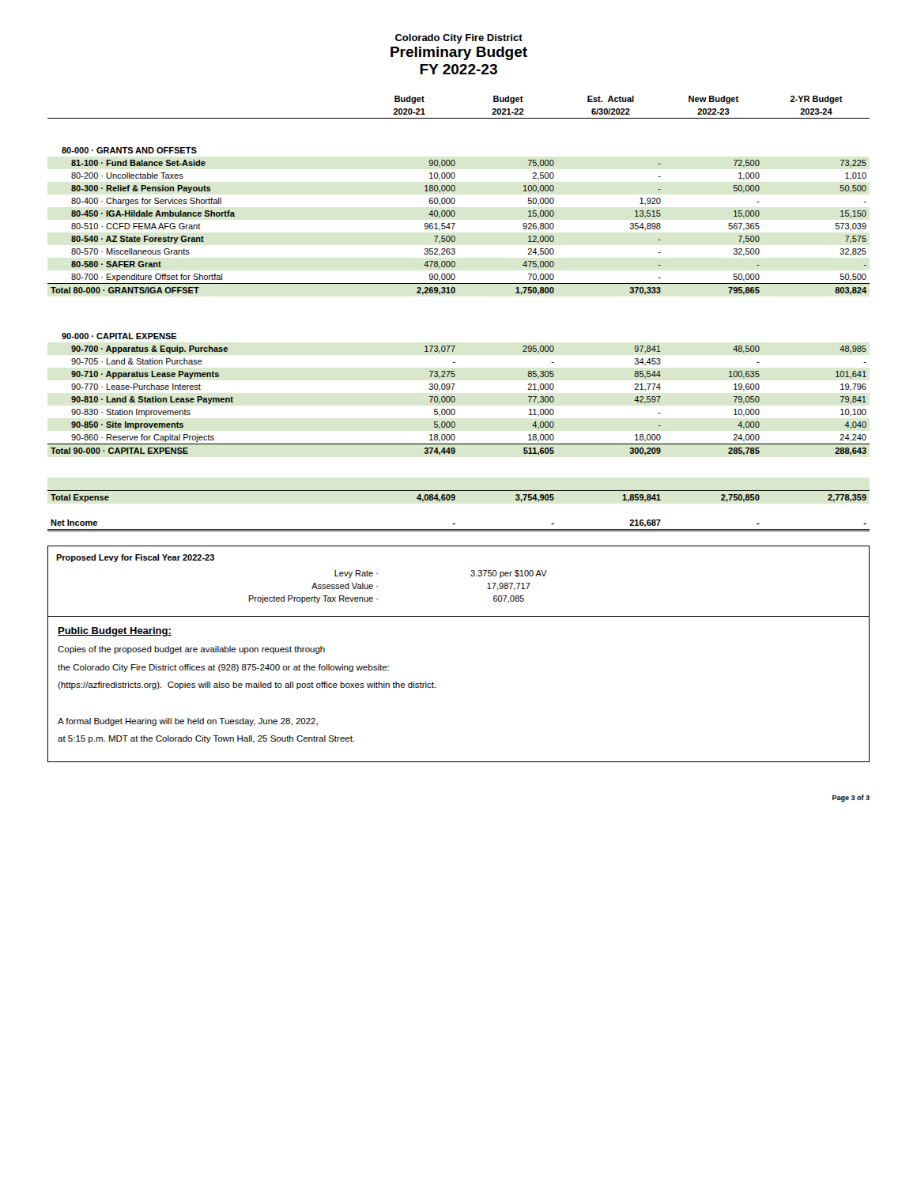Colorado City Fire District
Preliminary Budget
FY 2022-23
| | Budget | Budget | Est. Actual | New Budget | 2-YR Budget |
| | 2020-21 | 2021-22 | 6/30/2022 | 2022-23 | 2023-24 |
| 80-000 · GRANTS AND OFFSETS | | | | | |
| 81-100 · Fund Balance Set-Aside | 90,000 | 75,000 | - | 72,500 | 73,225 |
| 80-200 · Uncollectable Taxes | 10,000 | 2,500 | - | 1,000 | 1,010 |
| 80-300 · Relief & Pension Payouts | 180,000 | 100,000 | - | 50,000 | 50,500 |
| 80-400 · Charges for Services Shortfall | 60,000 | 50,000 | 1,920 | - | - |
| 80-450 · IGA-Hildale Ambulance Shortfa | 40,000 | 15,000 | 13,515 | 15,000 | 15,150 |
| 80-510 · CCFD FEMA AFG Grant | 961,547 | 926,800 | 354,898 | 567,365 | 573,039 |
| 80-540 · AZ State Forestry Grant | 7,500 | 12,000 | - | 7,500 | 7,575 |
| 80-570 · Miscellaneous Grants | 352,263 | 24,500 | - | 32,500 | 32,825 |
| 80-580 · SAFER Grant | 478,000 | 475,000 | - | - | - |
| 80-700 · Expenditure Offset for Shortfal | 90,000 | 70,000 | - | 50,000 | 50,500 |
| Total 80-000 · GRANTS/IGA OFFSET | 2,269,310 | 1,750,800 | 370,333 | 795,865 | 803,824 |
| 90-000 · CAPITAL EXPENSE | | | | | |
| 90-700 · Apparatus & Equip. Purchase | 173,077 | 295,000 | 97,841 | 48,500 | 48,985 |
| 90-705 · Land & Station Purchase | - | - | 34,453 | - | - |
| 90-710 · Apparatus Lease Payments | 73,275 | 85,305 | 85,544 | 100,635 | 101,641 |
| 90-770 · Lease-Purchase Interest | 30,097 | 21,000 | 21,774 | 19,600 | 19,796 |
| 90-810 · Land & Station Lease Payment | 70,000 | 77,300 | 42,597 | 79,050 | 79,841 |
| 90-830 · Station Improvements | 5,000 | 11,000 | - | 10,000 | 10,100 |
| 90-850 · Site Improvements | 5,000 | 4,000 | - | 4,000 | 4,040 |
| 90-860 · Reserve for Capital Projects | 18,000 | 18,000 | 18,000 | 24,000 | 24,240 |
| Total 90-000 · CAPITAL EXPENSE | 374,449 | 511,605 | 300,209 | 285,785 | 288,643 |
| Total Expense | 4,084,609 | 3,754,905 | 1,859,841 | 2,750,850 | 2,778,359 |
| Net Income | - | - | 216,687 | - | - |
Proposed Levy for Fiscal Year 2022-23
| Levy Rate · | 3.3750 per $100 AV |
| Assessed Value · | 17,987,717 |
| Projected Property Tax Revenue · | 607,085 |
Public Budget Hearing:
Copies of the proposed budget are available upon request through
the Colorado City Fire District offices at (928) 875-2400 or at the following website:
(https://azfiredistricts.org). Copies will also be mailed to all post office boxes within the district.
A formal Budget Hearing will be held on Tuesday, June 28, 2022,
at 5:15 p.m. MDT at the Colorado City Town Hall, 25 South Central Street.
Page 3 of 3